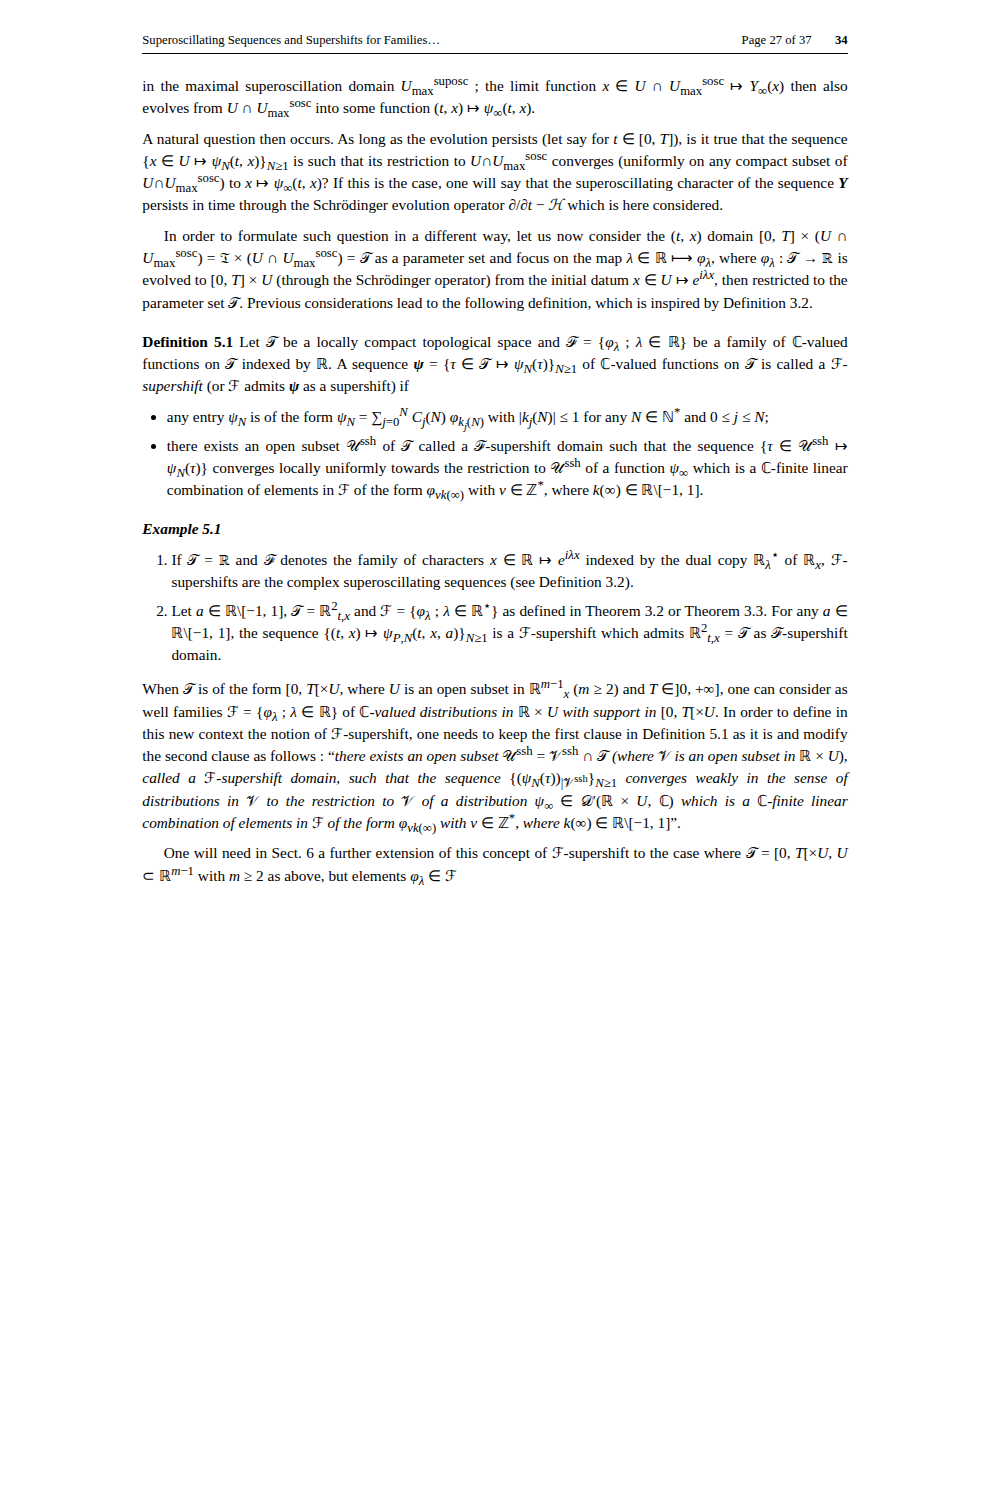Superoscillating Sequences and Supershifts for Families… Page 27 of 37 34
in the maximal superoscillation domain Umaxsuposc ; the limit function x ∈ U ∩ Umaxsosc ↦ Y∞(x) then also evolves from U ∩ Umaxsosc into some function (t, x) ↦ ψ∞(t, x).
A natural question then occurs. As long as the evolution persists (let say for t ∈ [0, T]), is it true that the sequence {x ∈ U ↦ ψN(t, x)}N≥1 is such that its restriction to U∩Umaxsosc converges (uniformly on any compact subset of U∩Umaxsosc) to x ↦ ψ∞(t, x)? If this is the case, one will say that the superoscillating character of the sequence Y persists in time through the Schrödinger evolution operator ∂/∂t − ℋ which is here considered.
In order to formulate such question in a different way, let us now consider the (t, x) domain [0, T] × (U ∩ Umaxsosc) = 𝔗 × (U ∩ Umaxsosc) = 𝒯 as a parameter set and focus on the map λ ∈ ℝ ⟼ φλ, where φλ : 𝒯 → ℝ is evolved to [0, T] × U (through the Schrödinger operator) from the initial datum x ∈ U ↦ eiλx, then restricted to the parameter set 𝒯. Previous considerations lead to the following definition, which is inspired by Definition 3.2.
Definition 5.1 Let 𝒯 be a locally compact topological space and ℱ = {φλ ; λ ∈ ℝ} be a family of ℂ-valued functions on 𝒯 indexed by ℝ. A sequence ψ = {τ ∈ 𝒯 ↦ ψN(τ)}N≥1 of ℂ-valued functions on 𝒯 is called a ℱ-supershift (or ℱ admits ψ as a supershift) if
any entry ψN is of the form ψN = ∑j=0N Cj(N) φkj(N) with |kj(N)| ≤ 1 for any N ∈ ℕ* and 0 ≤ j ≤ N;
there exists an open subset 𝒰ssh of 𝒯 called a ℱ-supershift domain such that the sequence {τ ∈ 𝒰ssh ↦ ψN(τ)} converges locally uniformly towards the restriction to 𝒰ssh of a function ψ∞ which is a ℂ-finite linear combination of elements in ℱ of the form φνk(∞) with ν ∈ ℤ*, where k(∞) ∈ ℝ\[−1, 1].
Example 5.1
If 𝒯 = ℝ and ℱ denotes the family of characters x ∈ ℝ ↦ eiλx indexed by the dual copy ℝλ⋆ of ℝx, ℱ-supershifts are the complex superoscillating sequences (see Definition 3.2).
Let a ∈ ℝ\[−1, 1], 𝒯 = ℝ2t,x and ℱ = {φλ ; λ ∈ ℝ⋆} as defined in Theorem 3.2 or Theorem 3.3. For any a ∈ ℝ\[−1, 1], the sequence {(t, x) ↦ ψP,N(t, x, a)}N≥1 is a ℱ-supershift which admits ℝ2t,x = 𝒯 as ℱ-supershift domain.
When 𝒯 is of the form [0, T[×U, where U is an open subset in ℝm−1x (m ≥ 2) and T ∈]0, +∞], one can consider as well families ℱ = {φλ ; λ ∈ ℝ} of ℂ-valued distributions in ℝ × U with support in [0, T[×U. In order to define in this new context the notion of ℱ-supershift, one needs to keep the first clause in Definition 5.1 as it is and modify the second clause as follows : “there exists an open subset 𝒰ssh = 𝒱ssh ∩ 𝒯 (where 𝒱 is an open subset in ℝ × U), called a ℱ-supershift domain, such that the sequence {(ψN(τ))|𝒱ssh}N≥1 converges weakly in the sense of distributions in 𝒱 to the restriction to 𝒱 of a distribution ψ∞ ∈ 𝒟′(ℝ × U, ℂ) which is a ℂ-finite linear combination of elements in ℱ of the form φνk(∞) with ν ∈ ℤ*, where k(∞) ∈ ℝ\[−1, 1]”.
One will need in Sect. 6 a further extension of this concept of ℱ-supershift to the case where 𝒯 = [0, T[×U, U ⊂ ℝm−1 with m ≥ 2 as above, but elements φλ ∈ ℱ